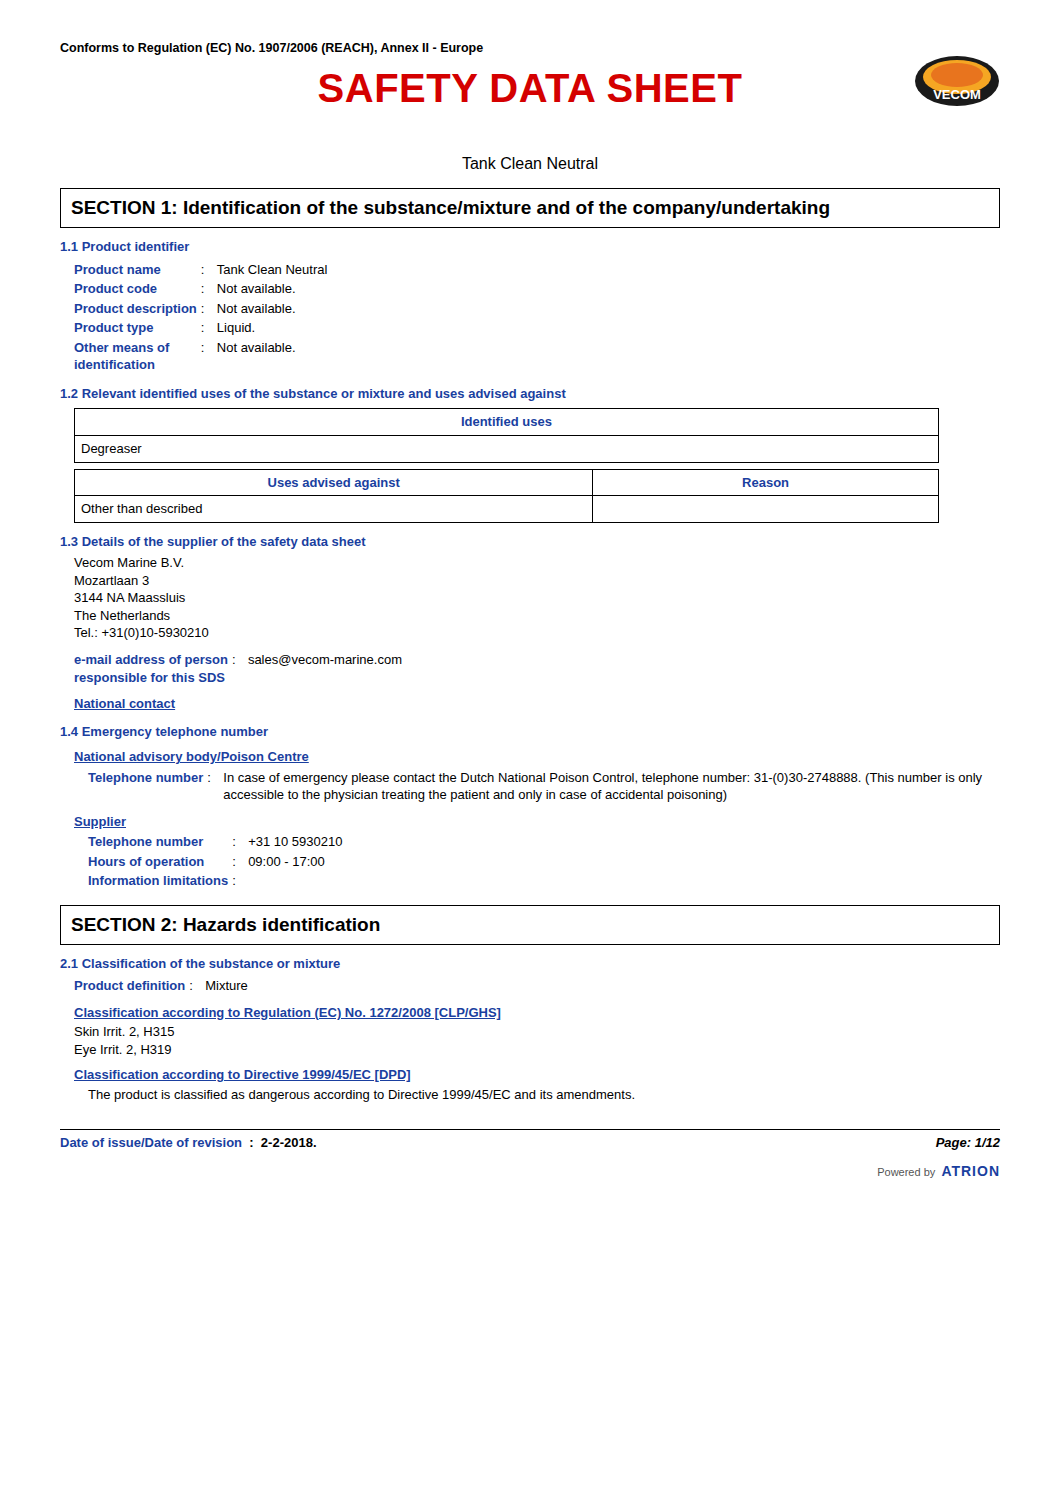Conforms to Regulation (EC) No. 1907/2006 (REACH), Annex II - Europe
SAFETY DATA SHEET
VECOM
Tank Clean Neutral
SECTION 1: Identification of the substance/mixture and of the company/undertaking
1.1 Product identifier
| Product name | : | Tank Clean Neutral |
| Product code | : | Not available. |
| Product description | : | Not available. |
| Product type | : | Liquid. |
| Other means of identification | : | Not available. |
1.2 Relevant identified uses of the substance or mixture and uses advised against
| Identified uses |
| --- |
| Degreaser |
| Uses advised against | Reason |
| --- | --- |
| Other than described | |
1.3 Details of the supplier of the safety data sheet
Vecom Marine B.V.
Mozartlaan 3
3144 NA Maassluis
The Netherlands
Tel.: +31(0)10-5930210
| e-mail address of person responsible for this SDS | : | sales@vecom-marine.com |
National contact
1.4 Emergency telephone number
National advisory body/Poison Centre
| Telephone number | : | In case of emergency please contact the Dutch National Poison Control, telephone number: 31-(0)30-2748888. (This number is only accessible to the physician treating the patient and only in case of accidental poisoning) |
Supplier
| Telephone number | : | +31 10 5930210 |
| Hours of operation | : | 09:00 - 17:00 |
| Information limitations | : | |
SECTION 2: Hazards identification
2.1 Classification of the substance or mixture
| Product definition | : | Mixture |
Classification according to Regulation (EC) No. 1272/2008 [CLP/GHS]
Skin Irrit. 2, H315
Eye Irrit. 2, H319
Classification according to Directive 1999/45/EC [DPD]
The product is classified as dangerous according to Directive 1999/45/EC and its amendments.
Date of issue/Date of revision : 2-2-2018.
Page: 1/12
Powered by ATRION